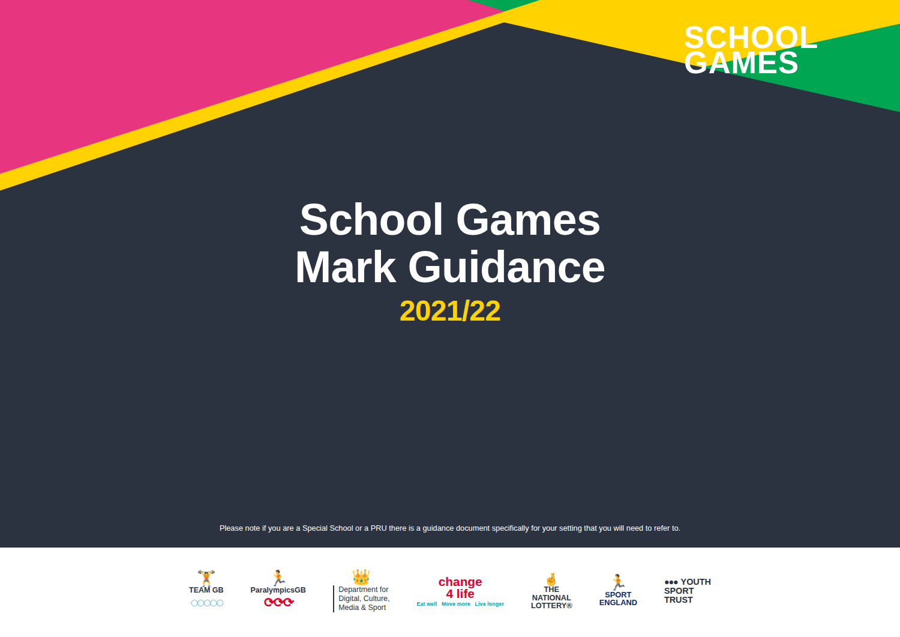School Games
School Games
Mark Guidance 2021/22
Please note if you are a Special School or a PRU there is a guidance document specifically for your setting that you will need to refer to.
🏋 TEAM GB ◌◌◌◌◌
🏃 ParalympicsGB ⟳⟳⟳
👑 Department for
Digital, Culture,
Media & Sport
change
4 life Eat well Move more Live longer
🤞 THE
NATIONAL
LOTTERY®
🏃 SPORT
ENGLAND
●●●YOUTH
SPORT
TRUST